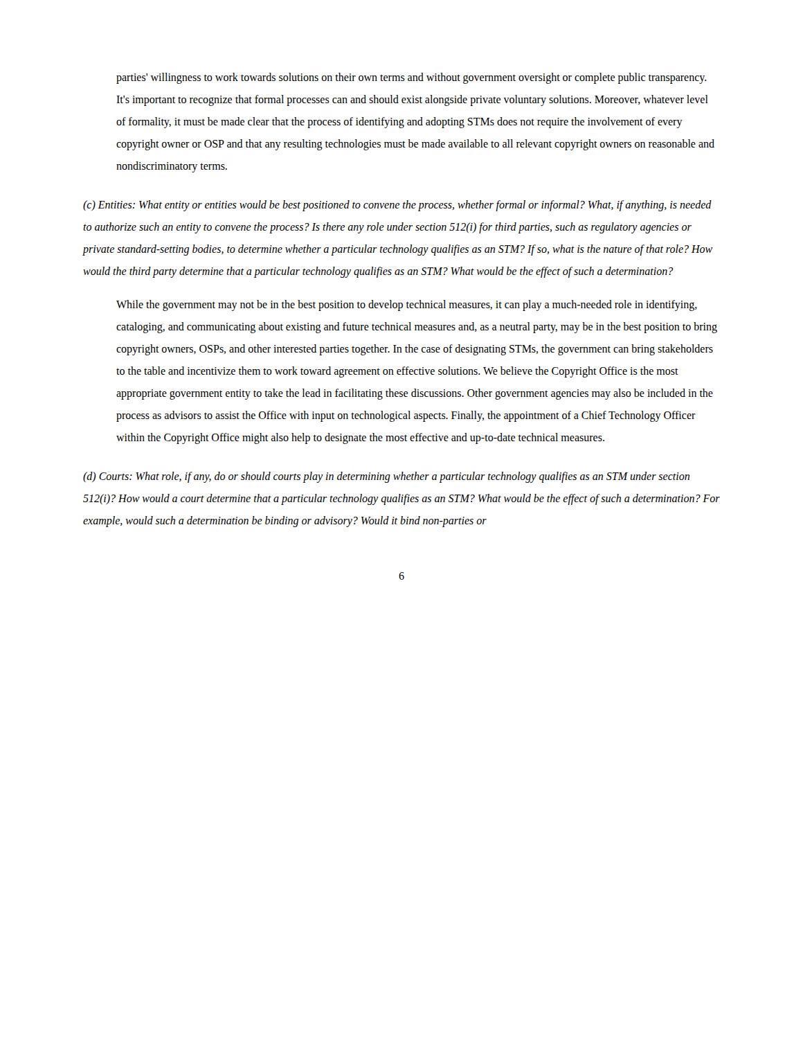parties' willingness to work towards solutions on their own terms and without government oversight or complete public transparency. It's important to recognize that formal processes can and should exist alongside private voluntary solutions. Moreover, whatever level of formality, it must be made clear that the process of identifying and adopting STMs does not require the involvement of every copyright owner or OSP and that any resulting technologies must be made available to all relevant copyright owners on reasonable and nondiscriminatory terms.
(c) Entities: What entity or entities would be best positioned to convene the process, whether formal or informal? What, if anything, is needed to authorize such an entity to convene the process? Is there any role under section 512(i) for third parties, such as regulatory agencies or private standard-setting bodies, to determine whether a particular technology qualifies as an STM? If so, what is the nature of that role? How would the third party determine that a particular technology qualifies as an STM? What would be the effect of such a determination?
While the government may not be in the best position to develop technical measures, it can play a much-needed role in identifying, cataloging, and communicating about existing and future technical measures and, as a neutral party, may be in the best position to bring copyright owners, OSPs, and other interested parties together. In the case of designating STMs, the government can bring stakeholders to the table and incentivize them to work toward agreement on effective solutions. We believe the Copyright Office is the most appropriate government entity to take the lead in facilitating these discussions. Other government agencies may also be included in the process as advisors to assist the Office with input on technological aspects. Finally, the appointment of a Chief Technology Officer within the Copyright Office might also help to designate the most effective and up-to-date technical measures.
(d) Courts: What role, if any, do or should courts play in determining whether a particular technology qualifies as an STM under section 512(i)? How would a court determine that a particular technology qualifies as an STM? What would be the effect of such a determination? For example, would such a determination be binding or advisory? Would it bind non-parties or
6